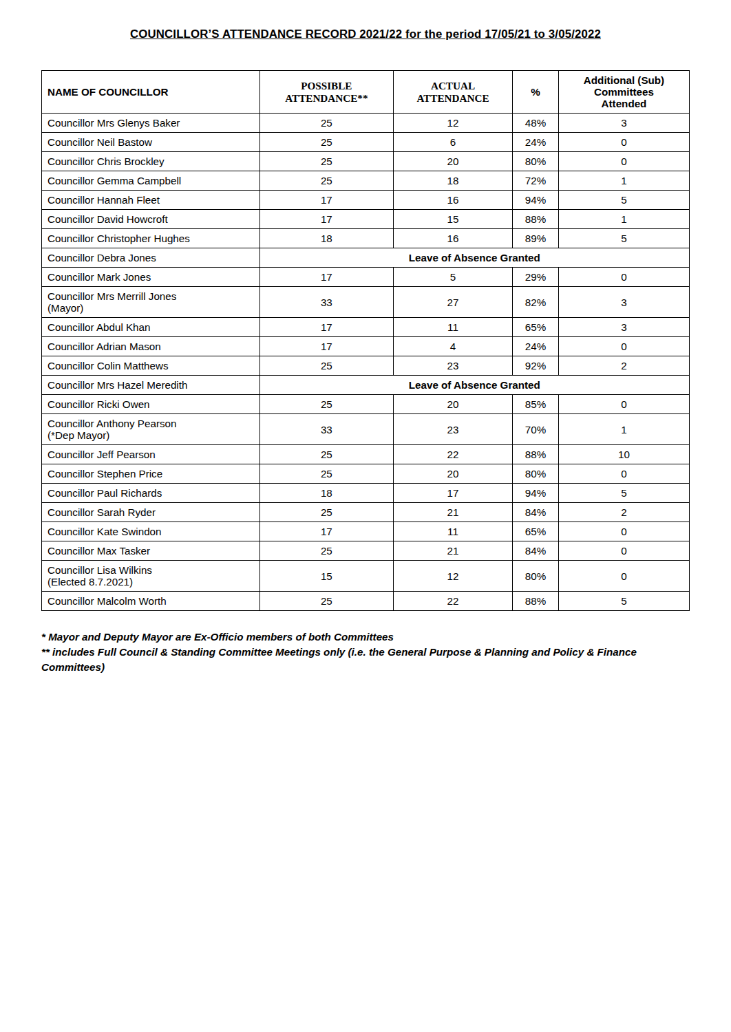COUNCILLOR’S ATTENDANCE RECORD 2021/22 for the period 17/05/21 to 3/05/2022
| NAME OF COUNCILLOR | POSSIBLE ATTENDANCE** | ACTUAL ATTENDANCE | % | Additional (Sub) Committees Attended |
| --- | --- | --- | --- | --- |
| Councillor Mrs Glenys Baker | 25 | 12 | 48% | 3 |
| Councillor Neil Bastow | 25 | 6 | 24% | 0 |
| Councillor Chris Brockley | 25 | 20 | 80% | 0 |
| Councillor Gemma Campbell | 25 | 18 | 72% | 1 |
| Councillor Hannah Fleet | 17 | 16 | 94% | 5 |
| Councillor David Howcroft | 17 | 15 | 88% | 1 |
| Councillor Christopher Hughes | 18 | 16 | 89% | 5 |
| Councillor Debra Jones | Leave of Absence Granted |
| Councillor Mark Jones | 17 | 5 | 29% | 0 |
| Councillor Mrs Merrill Jones (Mayor) | 33 | 27 | 82% | 3 |
| Councillor Abdul Khan | 17 | 11 | 65% | 3 |
| Councillor Adrian Mason | 17 | 4 | 24% | 0 |
| Councillor Colin Matthews | 25 | 23 | 92% | 2 |
| Councillor Mrs Hazel Meredith | Leave of Absence Granted |
| Councillor Ricki Owen | 25 | 20 | 85% | 0 |
| Councillor Anthony Pearson (*Dep Mayor) | 33 | 23 | 70% | 1 |
| Councillor Jeff Pearson | 25 | 22 | 88% | 10 |
| Councillor Stephen Price | 25 | 20 | 80% | 0 |
| Councillor Paul Richards | 18 | 17 | 94% | 5 |
| Councillor Sarah Ryder | 25 | 21 | 84% | 2 |
| Councillor Kate Swindon | 17 | 11 | 65% | 0 |
| Councillor Max Tasker | 25 | 21 | 84% | 0 |
| Councillor Lisa Wilkins (Elected 8.7.2021) | 15 | 12 | 80% | 0 |
| Councillor Malcolm Worth | 25 | 22 | 88% | 5 |
* Mayor and Deputy Mayor are Ex-Officio members of both Committees
** includes Full Council & Standing Committee Meetings only (i.e. the General Purpose & Planning and Policy & Finance Committees)